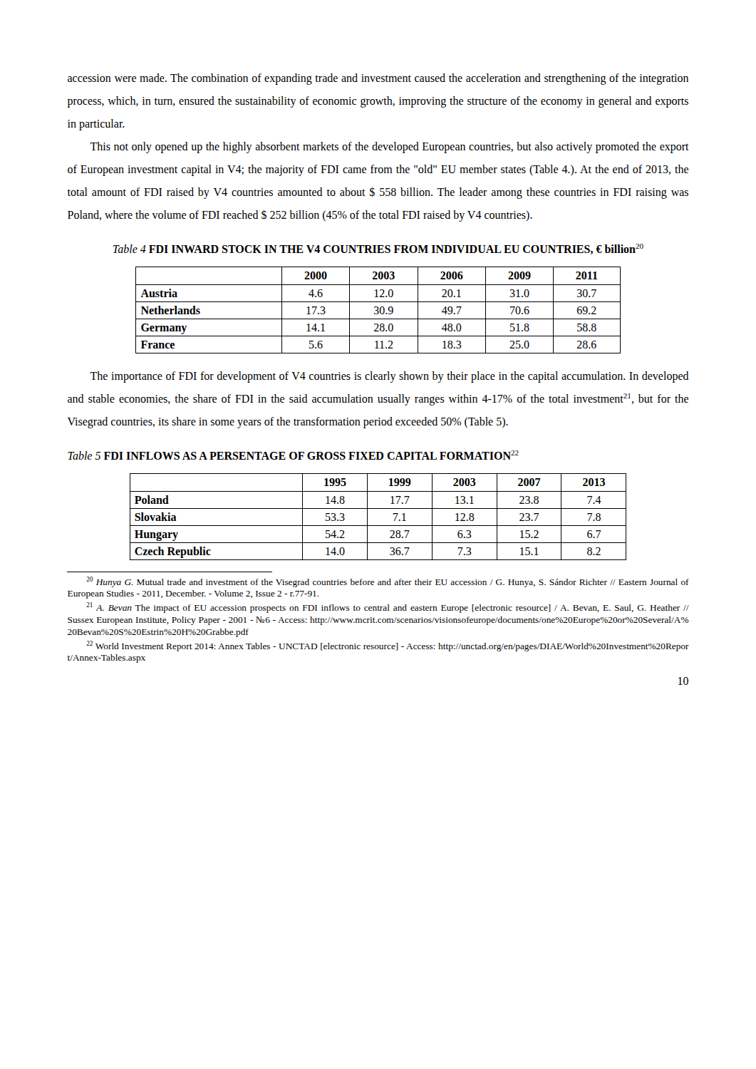accession were made. The combination of expanding trade and investment caused the acceleration and strengthening of the integration process, which, in turn, ensured the sustainability of economic growth, improving the structure of the economy in general and exports in particular.
This not only opened up the highly absorbent markets of the developed European countries, but also actively promoted the export of European investment capital in V4; the majority of FDI came from the "old" EU member states (Table 4.). At the end of 2013, the total amount of FDI raised by V4 countries amounted to about $ 558 billion. The leader among these countries in FDI raising was Poland, where the volume of FDI reached $ 252 billion (45% of the total FDI raised by V4 countries).
Table 4 FDI INWARD STOCK IN THE V4 COUNTRIES FROM INDIVIDUAL EU COUNTRIES, € billion20
| | 2000 | 2003 | 2006 | 2009 | 2011 |
| --- | --- | --- | --- | --- | --- |
| Austria | 4.6 | 12.0 | 20.1 | 31.0 | 30.7 |
| Netherlands | 17.3 | 30.9 | 49.7 | 70.6 | 69.2 |
| Germany | 14.1 | 28.0 | 48.0 | 51.8 | 58.8 |
| France | 5.6 | 11.2 | 18.3 | 25.0 | 28.6 |
The importance of FDI for development of V4 countries is clearly shown by their place in the capital accumulation. In developed and stable economies, the share of FDI in the said accumulation usually ranges within 4-17% of the total investment21, but for the Visegrad countries, its share in some years of the transformation period exceeded 50% (Table 5).
Table 5 FDI INFLOWS AS A PERSENTAGE OF GROSS FIXED CAPITAL FORMATION22
| | 1995 | 1999 | 2003 | 2007 | 2013 |
| --- | --- | --- | --- | --- | --- |
| Poland | 14.8 | 17.7 | 13.1 | 23.8 | 7.4 |
| Slovakia | 53.3 | 7.1 | 12.8 | 23.7 | 7.8 |
| Hungary | 54.2 | 28.7 | 6.3 | 15.2 | 6.7 |
| Czech Republic | 14.0 | 36.7 | 7.3 | 15.1 | 8.2 |
20 Hunya G. Mutual trade and investment of the Visegrad countries before and after their EU accession / G. Hunya, S. Sándor Richter // Eastern Journal of European Studies - 2011, December. - Volume 2, Issue 2 - r.77-91.
21 A. Bevan The impact of EU accession prospects on FDI inflows to central and eastern Europe [electronic resource] / A. Bevan, E. Saul, G. Heather // Sussex European Institute, Policy Paper - 2001 - №6 - Access: http://www.mcrit.com/scenarios/visionsofeurope/documents/one%20Europe%20or%20Several/A%20Bevan%20S%20Estrin%20H%20Grabbe.pdf
22 World Investment Report 2014: Annex Tables - UNCTAD [electronic resource] - Access: http://unctad.org/en/pages/DIAE/World%20Investment%20Report/Annex-Tables.aspx
10